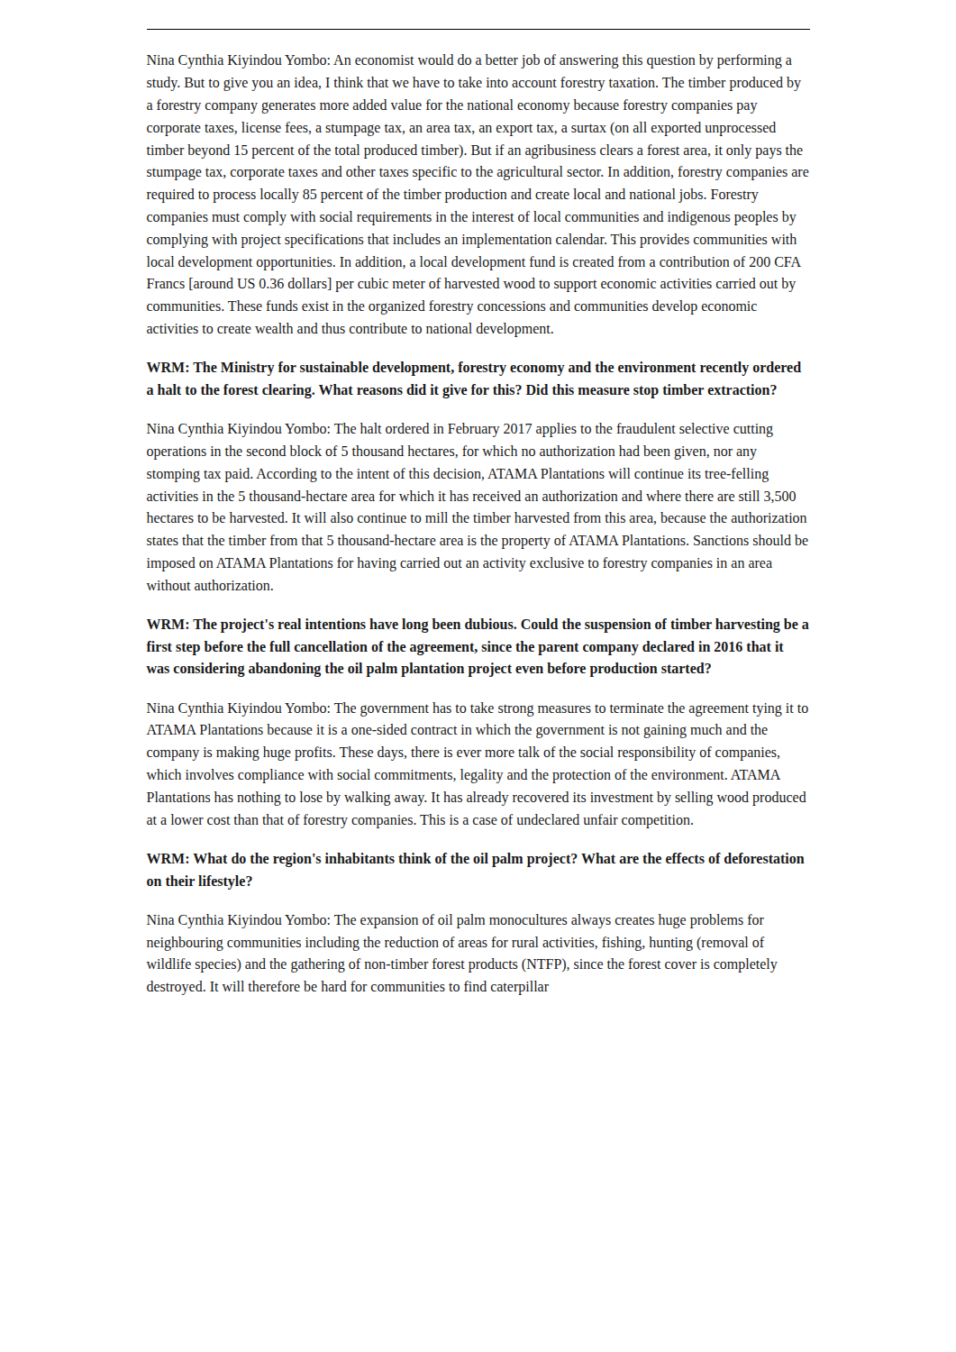Nina Cynthia Kiyindou Yombo: An economist would do a better job of answering this question by performing a study. But to give you an idea, I think that we have to take into account forestry taxation. The timber produced by a forestry company generates more added value for the national economy because forestry companies pay corporate taxes, license fees, a stumpage tax, an area tax, an export tax, a surtax (on all exported unprocessed timber beyond 15 percent of the total produced timber). But if an agribusiness clears a forest area, it only pays the stumpage tax, corporate taxes and other taxes specific to the agricultural sector. In addition, forestry companies are required to process locally 85 percent of the timber production and create local and national jobs. Forestry companies must comply with social requirements in the interest of local communities and indigenous peoples by complying with project specifications that includes an implementation calendar. This provides communities with local development opportunities. In addition, a local development fund is created from a contribution of 200 CFA Francs [around US 0.36 dollars] per cubic meter of harvested wood to support economic activities carried out by communities. These funds exist in the organized forestry concessions and communities develop economic activities to create wealth and thus contribute to national development.
WRM: The Ministry for sustainable development, forestry economy and the environment recently ordered a halt to the forest clearing. What reasons did it give for this? Did this measure stop timber extraction?
Nina Cynthia Kiyindou Yombo: The halt ordered in February 2017 applies to the fraudulent selective cutting operations in the second block of 5 thousand hectares, for which no authorization had been given, nor any stomping tax paid. According to the intent of this decision, ATAMA Plantations will continue its tree-felling activities in the 5 thousand-hectare area for which it has received an authorization and where there are still 3,500 hectares to be harvested. It will also continue to mill the timber harvested from this area, because the authorization states that the timber from that 5 thousand-hectare area is the property of ATAMA Plantations. Sanctions should be imposed on ATAMA Plantations for having carried out an activity exclusive to forestry companies in an area without authorization.
WRM: The project's real intentions have long been dubious. Could the suspension of timber harvesting be a first step before the full cancellation of the agreement, since the parent company declared in 2016 that it was considering abandoning the oil palm plantation project even before production started?
Nina Cynthia Kiyindou Yombo: The government has to take strong measures to terminate the agreement tying it to ATAMA Plantations because it is a one-sided contract in which the government is not gaining much and the company is making huge profits. These days, there is ever more talk of the social responsibility of companies, which involves compliance with social commitments, legality and the protection of the environment. ATAMA Plantations has nothing to lose by walking away. It has already recovered its investment by selling wood produced at a lower cost than that of forestry companies. This is a case of undeclared unfair competition.
WRM: What do the region's inhabitants think of the oil palm project? What are the effects of deforestation on their lifestyle?
Nina Cynthia Kiyindou Yombo: The expansion of oil palm monocultures always creates huge problems for neighbouring communities including the reduction of areas for rural activities, fishing, hunting (removal of wildlife species) and the gathering of non-timber forest products (NTFP), since the forest cover is completely destroyed. It will therefore be hard for communities to find caterpillar